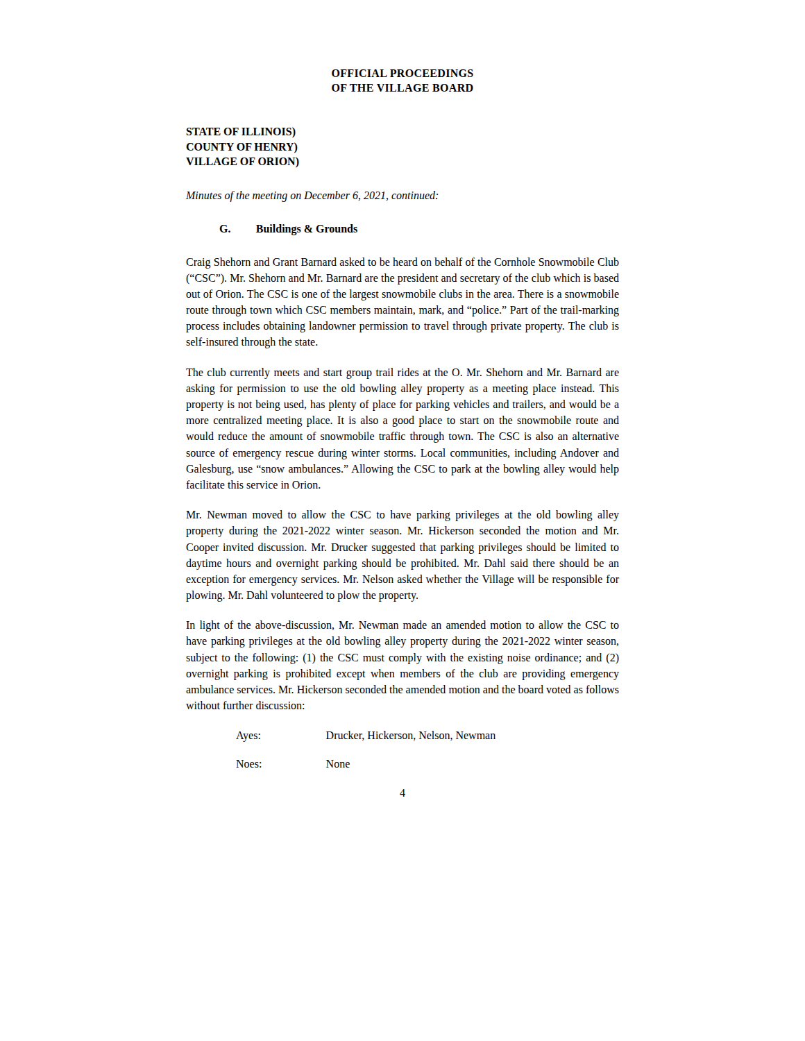OFFICIAL PROCEEDINGS
OF THE VILLAGE BOARD
STATE OF ILLINOIS)
COUNTY OF HENRY)
VILLAGE OF ORION)
Minutes of the meeting on December 6, 2021, continued:
G. Buildings & Grounds
Craig Shehorn and Grant Barnard asked to be heard on behalf of the Cornhole Snowmobile Club (“CSC”). Mr. Shehorn and Mr. Barnard are the president and secretary of the club which is based out of Orion. The CSC is one of the largest snowmobile clubs in the area. There is a snowmobile route through town which CSC members maintain, mark, and “police.” Part of the trail-marking process includes obtaining landowner permission to travel through private property. The club is self-insured through the state.
The club currently meets and start group trail rides at the O. Mr. Shehorn and Mr. Barnard are asking for permission to use the old bowling alley property as a meeting place instead. This property is not being used, has plenty of place for parking vehicles and trailers, and would be a more centralized meeting place. It is also a good place to start on the snowmobile route and would reduce the amount of snowmobile traffic through town. The CSC is also an alternative source of emergency rescue during winter storms. Local communities, including Andover and Galesburg, use “snow ambulances.” Allowing the CSC to park at the bowling alley would help facilitate this service in Orion.
Mr. Newman moved to allow the CSC to have parking privileges at the old bowling alley property during the 2021-2022 winter season. Mr. Hickerson seconded the motion and Mr. Cooper invited discussion. Mr. Drucker suggested that parking privileges should be limited to daytime hours and overnight parking should be prohibited. Mr. Dahl said there should be an exception for emergency services. Mr. Nelson asked whether the Village will be responsible for plowing. Mr. Dahl volunteered to plow the property.
In light of the above-discussion, Mr. Newman made an amended motion to allow the CSC to have parking privileges at the old bowling alley property during the 2021-2022 winter season, subject to the following: (1) the CSC must comply with the existing noise ordinance; and (2) overnight parking is prohibited except when members of the club are providing emergency ambulance services. Mr. Hickerson seconded the amended motion and the board voted as follows without further discussion:
Ayes: Drucker, Hickerson, Nelson, Newman
Noes: None
4